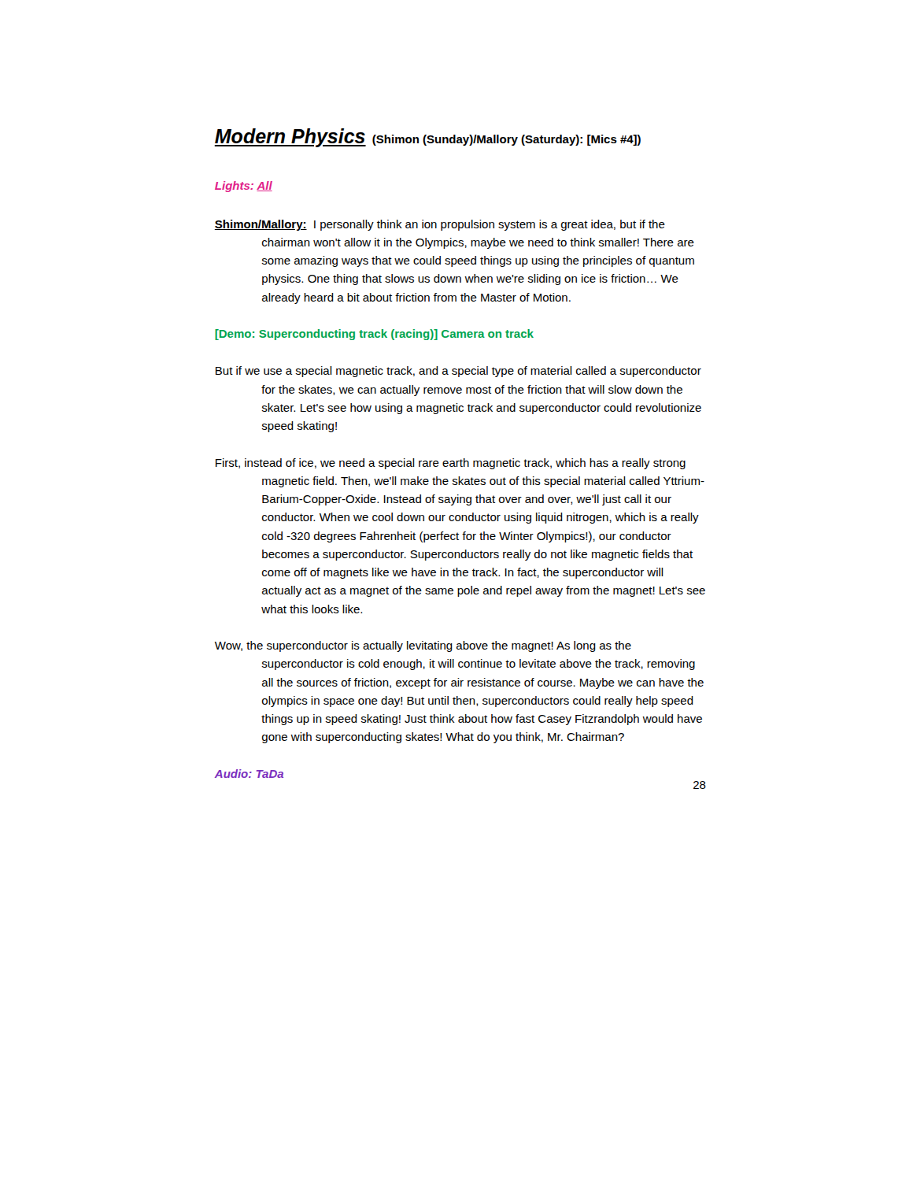Modern Physics
(Shimon (Sunday)/Mallory (Saturday): [Mics #4])
Lights: All
Shimon/Mallory: I personally think an ion propulsion system is a great idea, but if the chairman won't allow it in the Olympics, maybe we need to think smaller! There are some amazing ways that we could speed things up using the principles of quantum physics. One thing that slows us down when we're sliding on ice is friction… We already heard a bit about friction from the Master of Motion.
[Demo: Superconducting track (racing)] Camera on track
But if we use a special magnetic track, and a special type of material called a superconductor for the skates, we can actually remove most of the friction that will slow down the skater. Let's see how using a magnetic track and superconductor could revolutionize speed skating!
First, instead of ice, we need a special rare earth magnetic track, which has a really strong magnetic field. Then, we'll make the skates out of this special material called Yttrium-Barium-Copper-Oxide. Instead of saying that over and over, we'll just call it our conductor. When we cool down our conductor using liquid nitrogen, which is a really cold -320 degrees Fahrenheit (perfect for the Winter Olympics!), our conductor becomes a superconductor. Superconductors really do not like magnetic fields that come off of magnets like we have in the track. In fact, the superconductor will actually act as a magnet of the same pole and repel away from the magnet! Let's see what this looks like.
Wow, the superconductor is actually levitating above the magnet! As long as the superconductor is cold enough, it will continue to levitate above the track, removing all the sources of friction, except for air resistance of course. Maybe we can have the olympics in space one day! But until then, superconductors could really help speed things up in speed skating! Just think about how fast Casey Fitzrandolph would have gone with superconducting skates! What do you think, Mr. Chairman?
Audio: TaDa
28